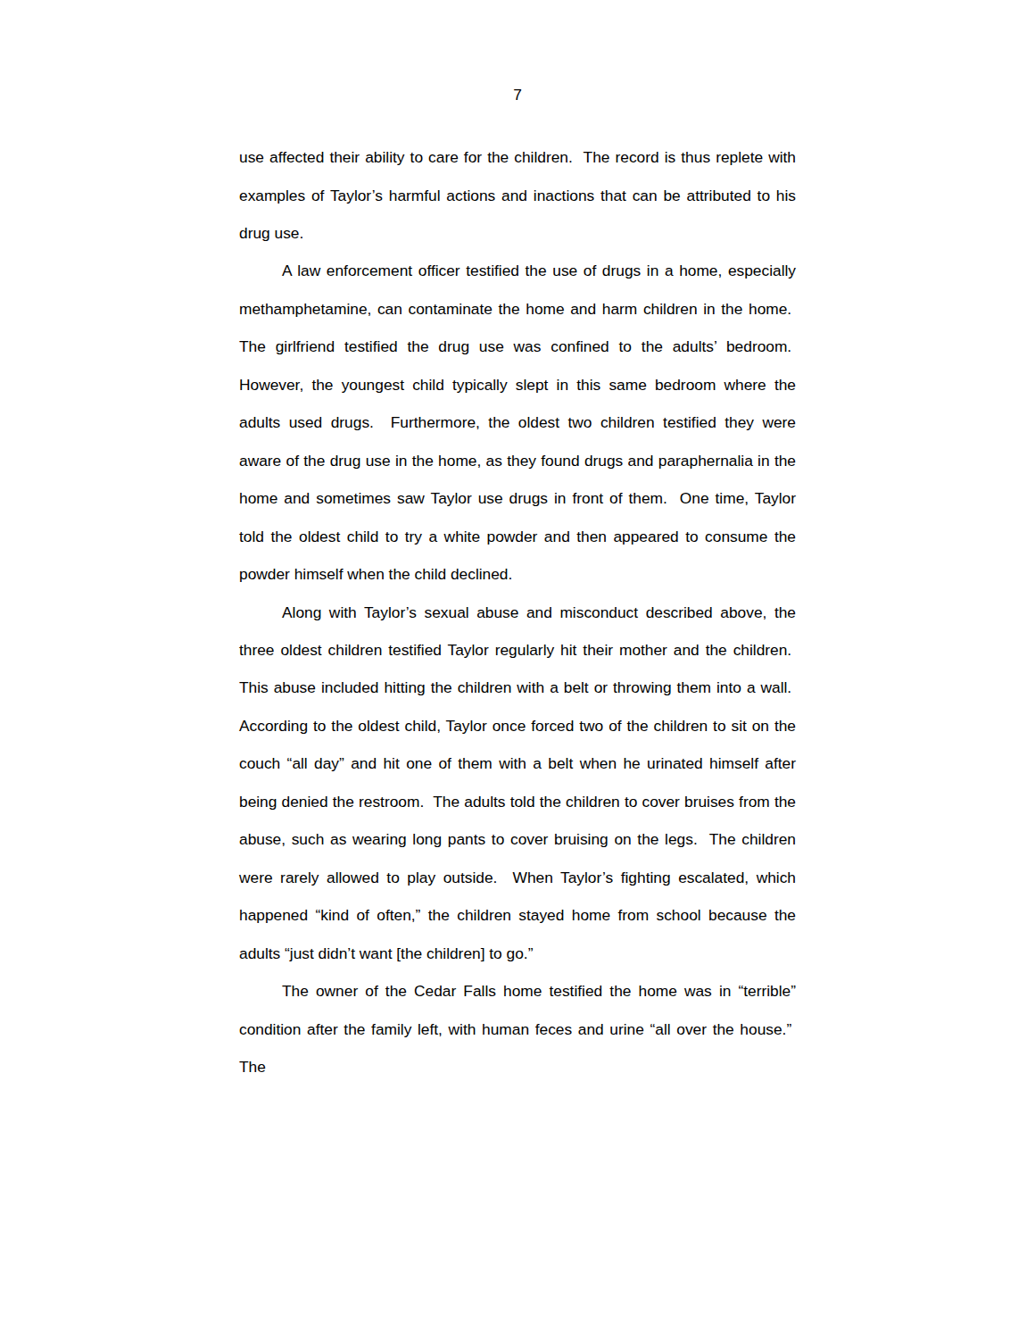7
use affected their ability to care for the children. The record is thus replete with examples of Taylor’s harmful actions and inactions that can be attributed to his drug use.
A law enforcement officer testified the use of drugs in a home, especially methamphetamine, can contaminate the home and harm children in the home. The girlfriend testified the drug use was confined to the adults’ bedroom. However, the youngest child typically slept in this same bedroom where the adults used drugs. Furthermore, the oldest two children testified they were aware of the drug use in the home, as they found drugs and paraphernalia in the home and sometimes saw Taylor use drugs in front of them. One time, Taylor told the oldest child to try a white powder and then appeared to consume the powder himself when the child declined.
Along with Taylor’s sexual abuse and misconduct described above, the three oldest children testified Taylor regularly hit their mother and the children. This abuse included hitting the children with a belt or throwing them into a wall. According to the oldest child, Taylor once forced two of the children to sit on the couch “all day” and hit one of them with a belt when he urinated himself after being denied the restroom. The adults told the children to cover bruises from the abuse, such as wearing long pants to cover bruising on the legs. The children were rarely allowed to play outside. When Taylor’s fighting escalated, which happened “kind of often,” the children stayed home from school because the adults “just didn’t want [the children] to go.”
The owner of the Cedar Falls home testified the home was in “terrible” condition after the family left, with human feces and urine “all over the house.” The